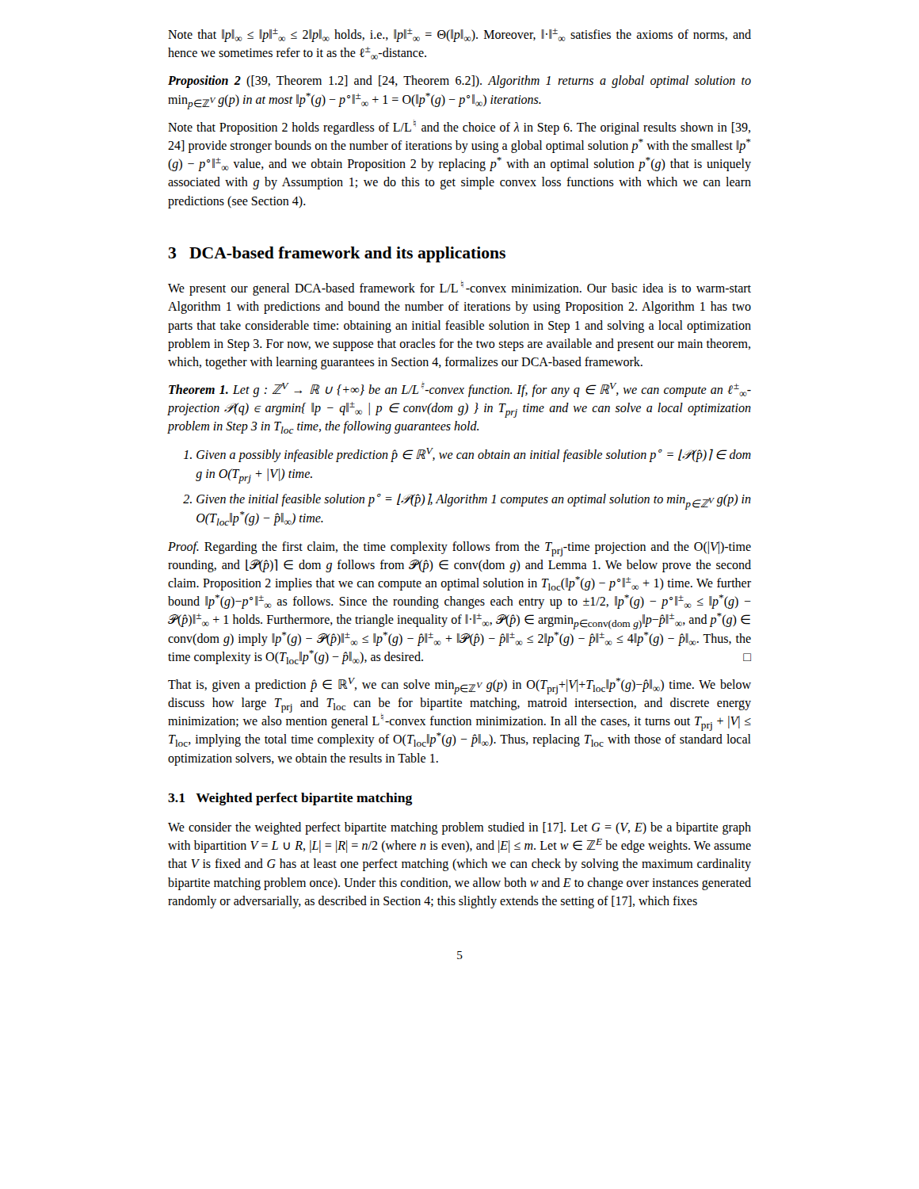Note that ‖p‖∞ ≤ ‖p‖±∞ ≤ 2‖p‖∞ holds, i.e., ‖p‖±∞ = Θ(‖p‖∞). Moreover, ‖·‖±∞ satisfies the axioms of norms, and hence we sometimes refer to it as the ℓ±∞-distance.
Proposition 2 ([39, Theorem 1.2] and [24, Theorem 6.2]). Algorithm 1 returns a global optimal solution to minp∈ℤV g(p) in at most ‖p*(g) − p∘‖±∞ + 1 = O(‖p*(g) − p∘‖∞) iterations.
Note that Proposition 2 holds regardless of L/L♮ and the choice of λ in Step 6. The original results shown in [39, 24] provide stronger bounds on the number of iterations by using a global optimal solution p* with the smallest ‖p*(g) − p∘‖±∞ value, and we obtain Proposition 2 by replacing p* with an optimal solution p*(g) that is uniquely associated with g by Assumption 1; we do this to get simple convex loss functions with which we can learn predictions (see Section 4).
3 DCA-based framework and its applications
We present our general DCA-based framework for L/L♮-convex minimization. Our basic idea is to warm-start Algorithm 1 with predictions and bound the number of iterations by using Proposition 2. Algorithm 1 has two parts that take considerable time: obtaining an initial feasible solution in Step 1 and solving a local optimization problem in Step 3. For now, we suppose that oracles for the two steps are available and present our main theorem, which, together with learning guarantees in Section 4, formalizes our DCA-based framework.
Theorem 1. Let g : ℤV → ℝ ∪ {+∞} be an L/L♮-convex function. If, for any q ∈ ℝV, we can compute an ℓ±∞-projection 𝒫(q) ∈ argmin{ ‖p − q‖±∞ | p ∈ conv(dom g) } in Tprj time and we can solve a local optimization problem in Step 3 in Tloc time, the following guarantees hold.
Given a possibly infeasible prediction p̂ ∈ ℝV, we can obtain an initial feasible solution p∘ = ⌊𝒫(p̂)⌉ ∈ dom g in O(Tprj + |V|) time.
Given the initial feasible solution p∘ = ⌊𝒫(p̂)⌉, Algorithm 1 computes an optimal solution to minp∈ℤV g(p) in O(Tloc‖p*(g) − p̂‖∞) time.
Proof. Regarding the first claim, the time complexity follows from the Tprj-time projection and the O(|V|)-time rounding, and ⌊𝒫(p̂)⌉ ∈ dom g follows from 𝒫(p̂) ∈ conv(dom g) and Lemma 1. We below prove the second claim. Proposition 2 implies that we can compute an optimal solution in Tloc(‖p*(g) − p∘‖±∞ + 1) time. We further bound ‖p*(g)−p∘‖±∞ as follows. Since the rounding changes each entry up to ±1/2, ‖p*(g) − p∘‖±∞ ≤ ‖p*(g) − 𝒫(p̂)‖±∞ + 1 holds. Furthermore, the triangle inequality of ‖·‖±∞, 𝒫(p̂) ∈ argminp∈conv(dom g)‖p−p̂‖±∞, and p*(g) ∈ conv(dom g) imply ‖p*(g) − 𝒫(p̂)‖±∞ ≤ ‖p*(g) − p̂‖±∞ + ‖𝒫(p̂) − p̂‖±∞ ≤ 2‖p*(g) − p̂‖±∞ ≤ 4‖p*(g) − p̂‖∞. Thus, the time complexity is O(Tloc‖p*(g) − p̂‖∞), as desired. □
That is, given a prediction p̂ ∈ ℝV, we can solve minp∈ℤV g(p) in O(Tprj+|V|+Tloc‖p*(g)−p̂‖∞) time. We below discuss how large Tprj and Tloc can be for bipartite matching, matroid intersection, and discrete energy minimization; we also mention general L♮-convex function minimization. In all the cases, it turns out Tprj + |V| ≤ Tloc, implying the total time complexity of O(Tloc‖p*(g) − p̂‖∞). Thus, replacing Tloc with those of standard local optimization solvers, we obtain the results in Table 1.
3.1 Weighted perfect bipartite matching
We consider the weighted perfect bipartite matching problem studied in [17]. Let G = (V, E) be a bipartite graph with bipartition V = L ∪ R, |L| = |R| = n/2 (where n is even), and |E| ≤ m. Let w ∈ ℤE be edge weights. We assume that V is fixed and G has at least one perfect matching (which we can check by solving the maximum cardinality bipartite matching problem once). Under this condition, we allow both w and E to change over instances generated randomly or adversarially, as described in Section 4; this slightly extends the setting of [17], which fixes
5